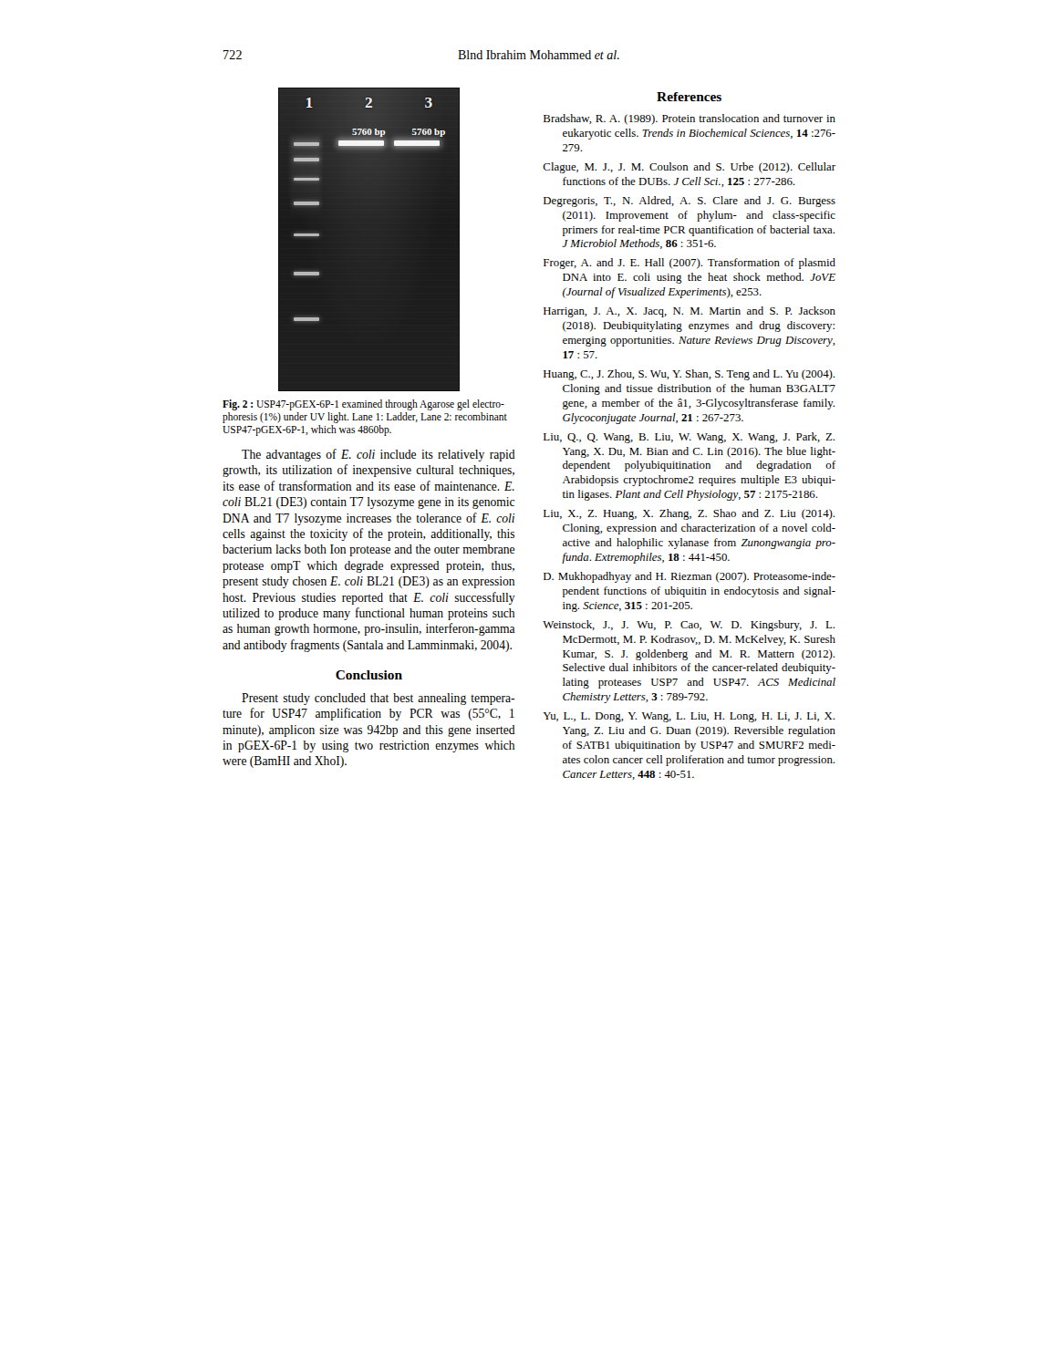722 Blnd Ibrahim Mohammed et al.
123
5760 bp 5760 bp
Fig. 2 : USP47-pGEX-6P-1 examined through Agarose gel electrophoresis (1%) under UV light. Lane 1: Ladder, Lane 2: recombinant USP47-pGEX-6P-1, which was 4860bp.
The advantages of E. coli include its relatively rapid growth, its utilization of inexpensive cultural techniques, its ease of transformation and its ease of maintenance. E. coli BL21 (DE3) contain T7 lysozyme gene in its genomic DNA and T7 lysozyme increases the tolerance of E. coli cells against the toxicity of the protein, additionally, this bacterium lacks both Ion protease and the outer membrane protease ompT which degrade expressed protein, thus, present study chosen E. coli BL21 (DE3) as an expression host. Previous studies reported that E. coli successfully utilized to produce many functional human proteins such as human growth hormone, pro-insulin, interferon-gamma and antibody fragments (Santala and Lamminmaki, 2004).
Conclusion
Present study concluded that best annealing temperature for USP47 amplification by PCR was (55°C, 1 minute), amplicon size was 942bp and this gene inserted in pGEX-6P-1 by using two restriction enzymes which were (BamHI and XhoI).
References
Bradshaw, R. A. (1989). Protein translocation and turnover in eukaryotic cells. Trends in Biochemical Sciences, 14 :276-279.
Clague, M. J., J. M. Coulson and S. Urbe (2012). Cellular functions of the DUBs. J Cell Sci., 125 : 277-286.
Degregoris, T., N. Aldred, A. S. Clare and J. G. Burgess (2011). Improvement of phylum- and class-specific primers for real-time PCR quantification of bacterial taxa. J Microbiol Methods, 86 : 351-6.
Froger, A. and J. E. Hall (2007). Transformation of plasmid DNA into E. coli using the heat shock method. JoVE (Journal of Visualized Experiments), e253.
Harrigan, J. A., X. Jacq, N. M. Martin and S. P. Jackson (2018). Deubiquitylating enzymes and drug discovery: emerging opportunities. Nature Reviews Drug Discovery, 17 : 57.
Huang, C., J. Zhou, S. Wu, Y. Shan, S. Teng and L. Yu (2004). Cloning and tissue distribution of the human B3GALT7 gene, a member of the â1, 3-Glycosyltransferase family. Glycoconjugate Journal, 21 : 267-273.
Liu, Q., Q. Wang, B. Liu, W. Wang, X. Wang, J. Park, Z. Yang, X. Du, M. Bian and C. Lin (2016). The blue light-dependent polyubiquitination and degradation of Arabidopsis cryptochrome2 requires multiple E3 ubiquitin ligases. Plant and Cell Physiology, 57 : 2175-2186.
Liu, X., Z. Huang, X. Zhang, Z. Shao and Z. Liu (2014). Cloning, expression and characterization of a novel cold-active and halophilic xylanase from Zunongwangia profunda. Extremophiles, 18 : 441-450.
D. Mukhopadhyay and H. Riezman (2007). Proteasome-independent functions of ubiquitin in endocytosis and signaling. Science, 315 : 201-205.
Weinstock, J., J. Wu, P. Cao, W. D. Kingsbury, J. L. McDermott, M. P. Kodrasov,, D. M. McKelvey, K. Suresh Kumar, S. J. goldenberg and M. R. Mattern (2012). Selective dual inhibitors of the cancer-related deubiquitylating proteases USP7 and USP47. ACS Medicinal Chemistry Letters, 3 : 789-792.
Yu, L., L. Dong, Y. Wang, L. Liu, H. Long, H. Li, J. Li, X. Yang, Z. Liu and G. Duan (2019). Reversible regulation of SATB1 ubiquitination by USP47 and SMURF2 mediates colon cancer cell proliferation and tumor progression. Cancer Letters, 448 : 40-51.